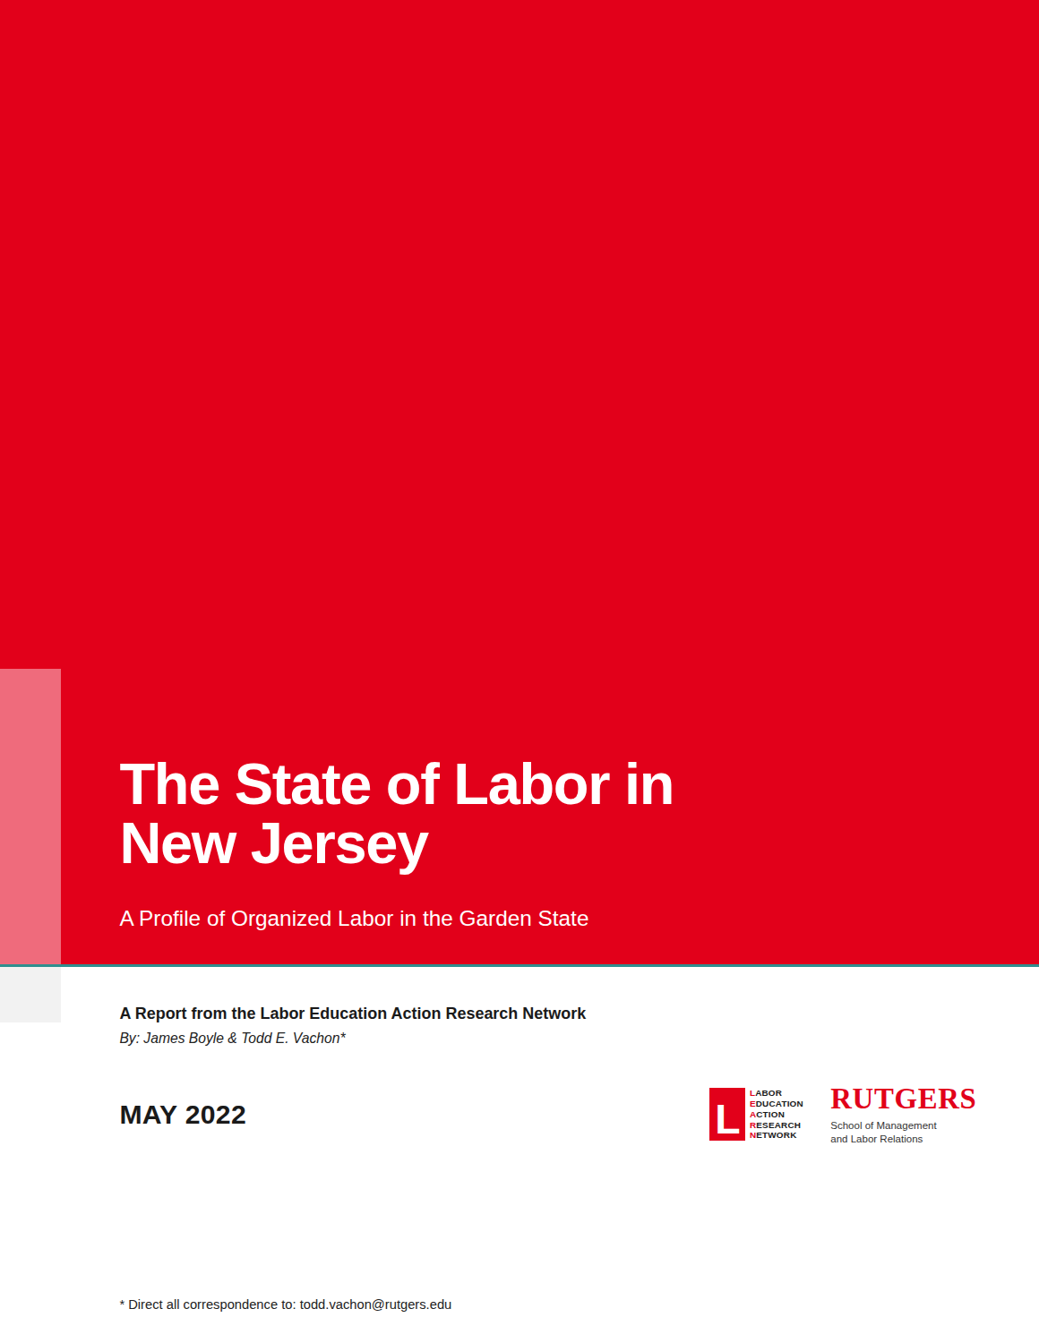The State of Labor in New Jersey
A Profile of Organized Labor in the Garden State
A Report from the Labor Education Action Research Network
By: James Boyle & Todd E. Vachon*
MAY 2022
L
LABOR EDUCATION ACTION RESEARCH NETWORK
RUTGERS School of Management
and Labor Relations
* Direct all correspondence to: todd.vachon@rutgers.edu